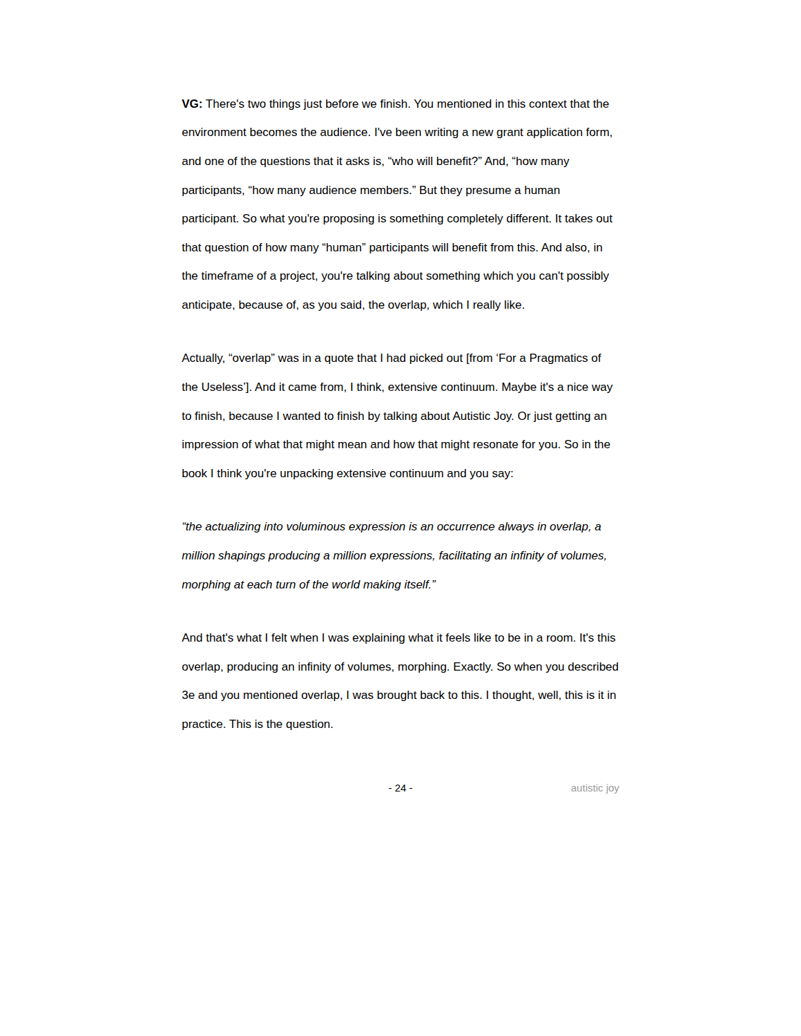VG: There's two things just before we finish. You mentioned in this context that the environment becomes the audience. I've been writing a new grant application form, and one of the questions that it asks is, “who will benefit?” And, “how many participants, “how many audience members.” But they presume a human participant. So what you're proposing is something completely different. It takes out that question of how many “human” participants will benefit from this. And also, in the timeframe of a project, you're talking about something which you can't possibly anticipate, because of, as you said, the overlap, which I really like.
Actually, “overlap” was in a quote that I had picked out [from ‘For a Pragmatics of the Useless’]. And it came from, I think, extensive continuum. Maybe it's a nice way to finish, because I wanted to finish by talking about Autistic Joy. Or just getting an impression of what that might mean and how that might resonate for you. So in the book I think you're unpacking extensive continuum and you say:
“the actualizing into voluminous expression is an occurrence always in overlap, a million shapings producing a million expressions, facilitating an infinity of volumes, morphing at each turn of the world making itself.”
And that's what I felt when I was explaining what it feels like to be in a room. It's this overlap, producing an infinity of volumes, morphing. Exactly. So when you described 3e and you mentioned overlap, I was brought back to this. I thought, well, this is it in practice. This is the question.
- 24 -
autistic joy